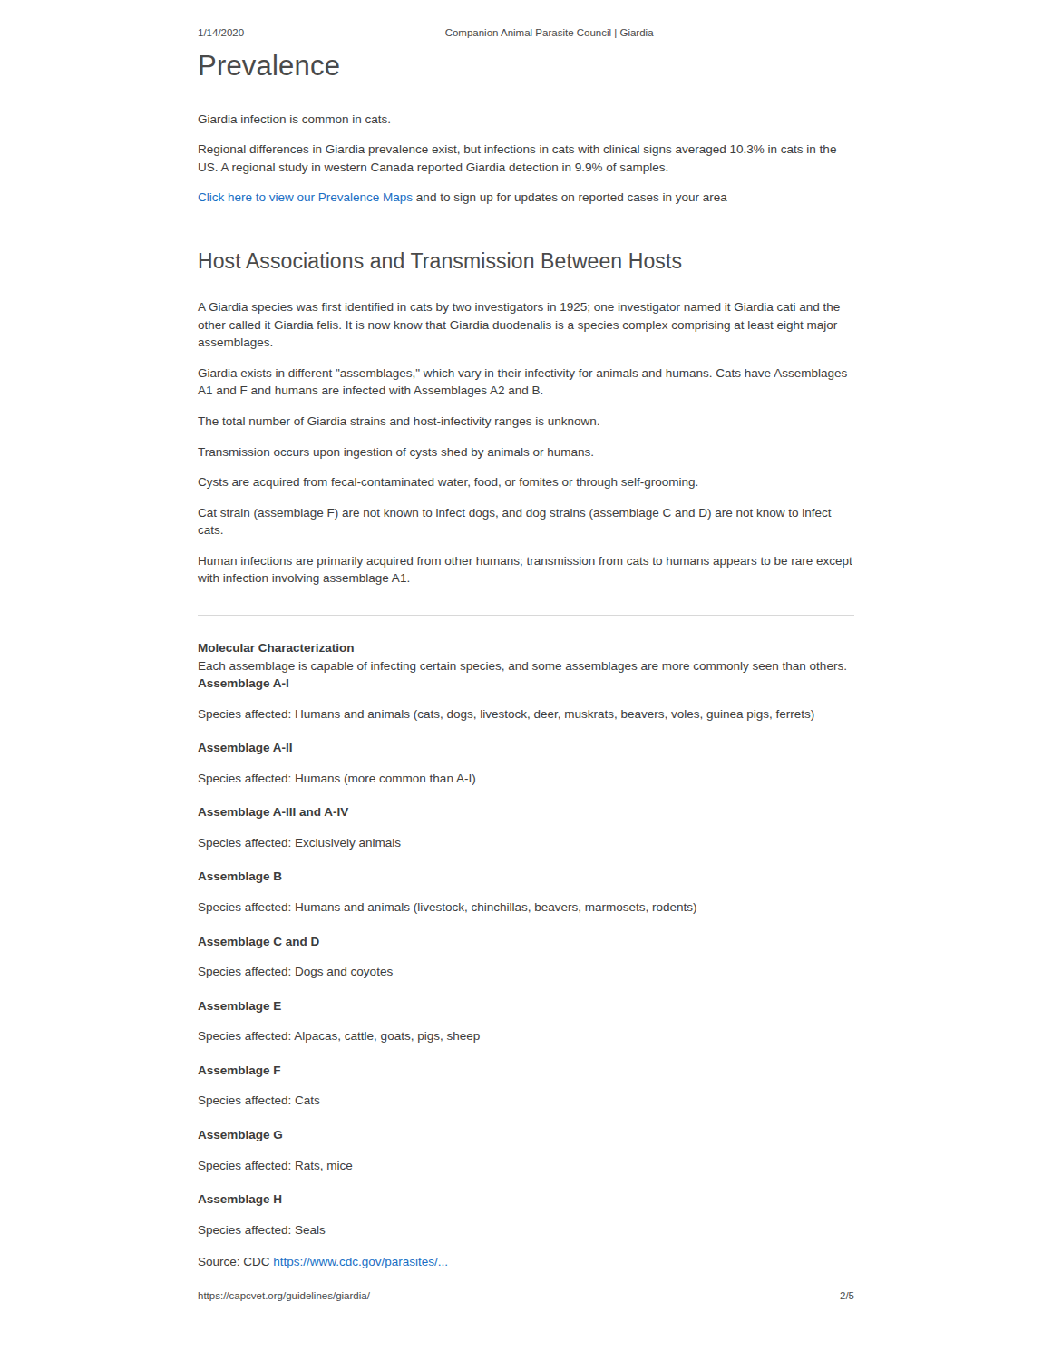1/14/2020 Companion Animal Parasite Council | Giardia
Prevalence
Giardia infection is common in cats.
Regional differences in Giardia prevalence exist, but infections in cats with clinical signs averaged 10.3% in cats in the US. A regional study in western Canada reported Giardia detection in 9.9% of samples.
Click here to view our Prevalence Maps and to sign up for updates on reported cases in your area
Host Associations and Transmission Between Hosts
A Giardia species was first identified in cats by two investigators in 1925; one investigator named it Giardia cati and the other called it Giardia felis. It is now know that Giardia duodenalis is a species complex comprising at least eight major assemblages.
Giardia exists in different "assemblages," which vary in their infectivity for animals and humans. Cats have Assemblages A1 and F and humans are infected with Assemblages A2 and B.
The total number of Giardia strains and host-infectivity ranges is unknown.
Transmission occurs upon ingestion of cysts shed by animals or humans.
Cysts are acquired from fecal-contaminated water, food, or fomites or through self-grooming.
Cat strain (assemblage F) are not known to infect dogs, and dog strains (assemblage C and D) are not know to infect cats.
Human infections are primarily acquired from other humans; transmission from cats to humans appears to be rare except with infection involving assemblage A1.
Molecular Characterization
Each assemblage is capable of infecting certain species, and some assemblages are more commonly seen than others.
Assemblage A-I
Species affected: Humans and animals (cats, dogs, livestock, deer, muskrats, beavers, voles, guinea pigs, ferrets)
Assemblage A-II
Species affected: Humans (more common than A-I)
Assemblage A-III and A-IV
Species affected: Exclusively animals
Assemblage B
Species affected: Humans and animals (livestock, chinchillas, beavers, marmosets, rodents)
Assemblage C and D
Species affected: Dogs and coyotes
Assemblage E
Species affected: Alpacas, cattle, goats, pigs, sheep
Assemblage F
Species affected: Cats
Assemblage G
Species affected: Rats, mice
Assemblage H
Species affected: Seals
Source: CDC https://www.cdc.gov/parasites/...
https://capcvet.org/guidelines/giardia/ 2/5